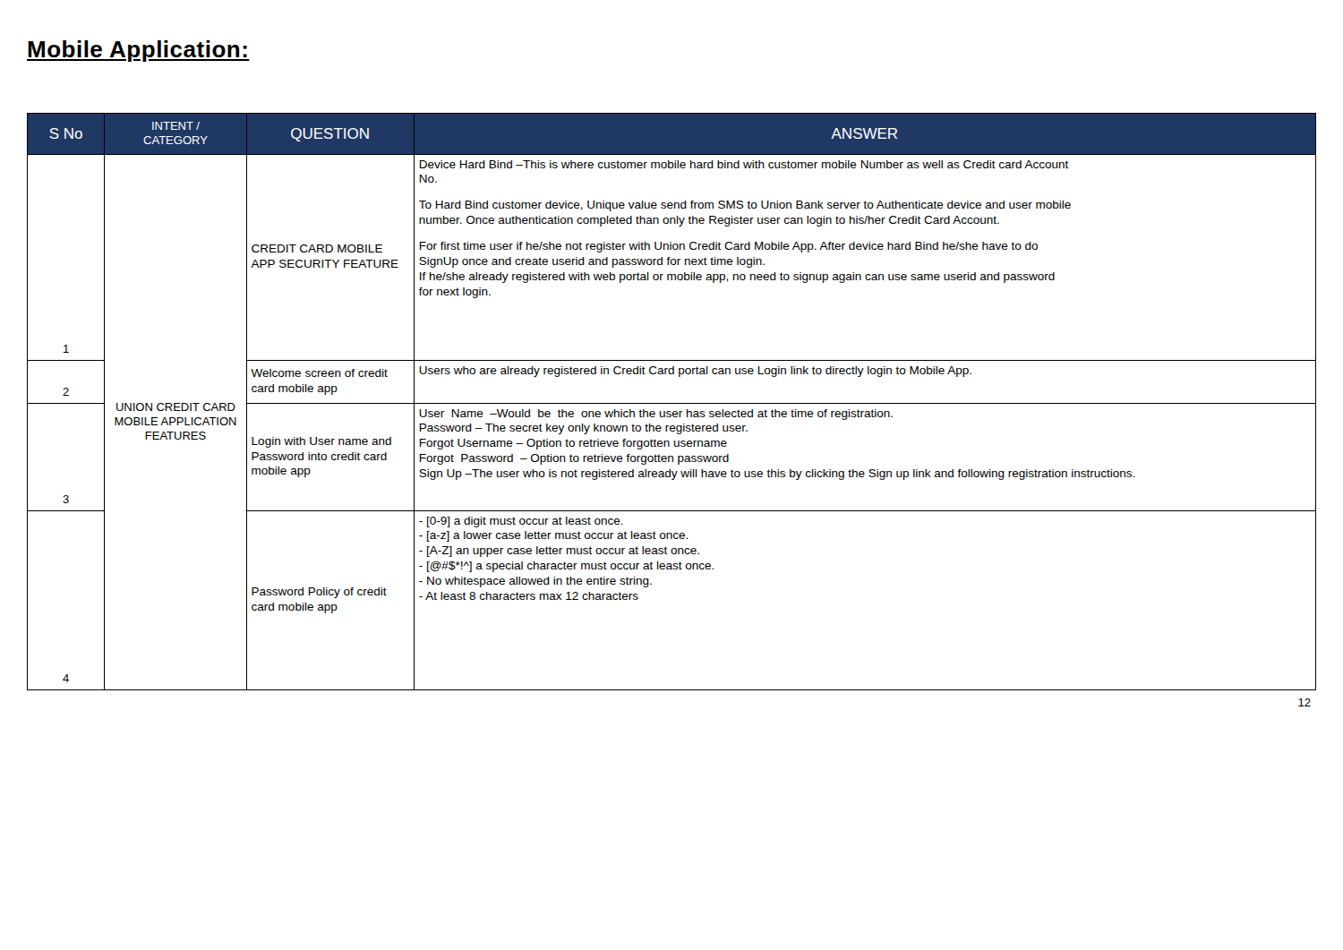Mobile Application:
| S No | INTENT / CATEGORY | QUESTION | ANSWER |
| --- | --- | --- | --- |
| 1 | UNION CREDIT CARD MOBILE APPLICATION FEATURES | CREDIT CARD MOBILE APP SECURITY FEATURE | Device Hard Bind –This is where customer mobile hard bind with customer mobile Number as well as Credit card Account No. To Hard Bind customer device, Unique value send from SMS to Union Bank server to Authenticate device and user mobile number. Once authentication completed than only the Register user can login to his/her Credit Card Account. For first time user if he/she not register with Union Credit Card Mobile App. After device hard Bind he/she have to do SignUp once and create userid and password for next time login. If he/she already registered with web portal or mobile app, no need to signup again can use same userid and password for next login. |
| 2 | Welcome screen of credit card mobile app | Users who are already registered in Credit Card portal can use Login link to directly login to Mobile App. |
| 3 | Login with User name and Password into credit card mobile app | User Name –Would be the one which the user has selected at the time of registration. Password – The secret key only known to the registered user. Forgot Username – Option to retrieve forgotten username Forgot Password – Option to retrieve forgotten password Sign Up –The user who is not registered already will have to use this by clicking the Sign up link and following registration instructions. |
| 4 | Password Policy of credit card mobile app | - [0-9] a digit must occur at least once. - [a-z] a lower case letter must occur at least once. - [A-Z] an upper case letter must occur at least once. - [@#$*!^] a special character must occur at least once. - No whitespace allowed in the entire string. - At least 8 characters max 12 characters |
12